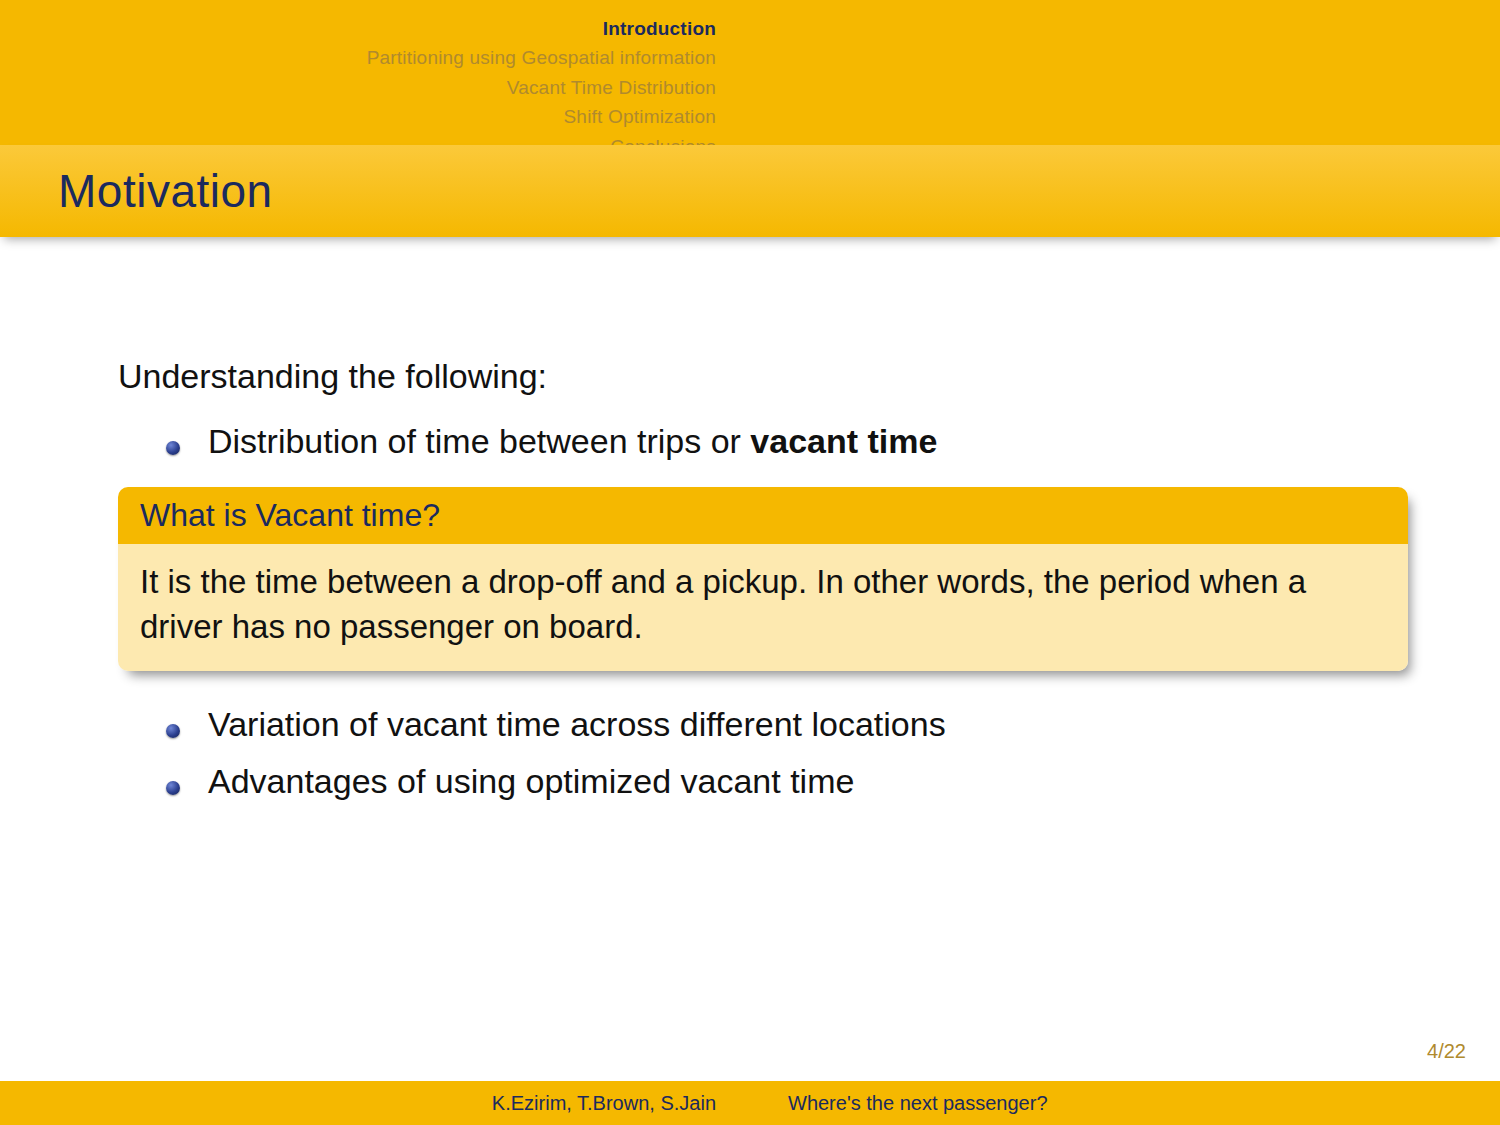Introduction
Partitioning using Geospatial information
Vacant Time Distribution
Shift Optimization
Conclusions
Motivation
Understanding the following:
Distribution of time between trips or vacant time
What is Vacant time?
It is the time between a drop-off and a pickup. In other words, the period when a driver has no passenger on board.
Variation of vacant time across different locations
Advantages of using optimized vacant time
4/22
K.Ezirim, T.Brown, S.Jain
Where's the next passenger?